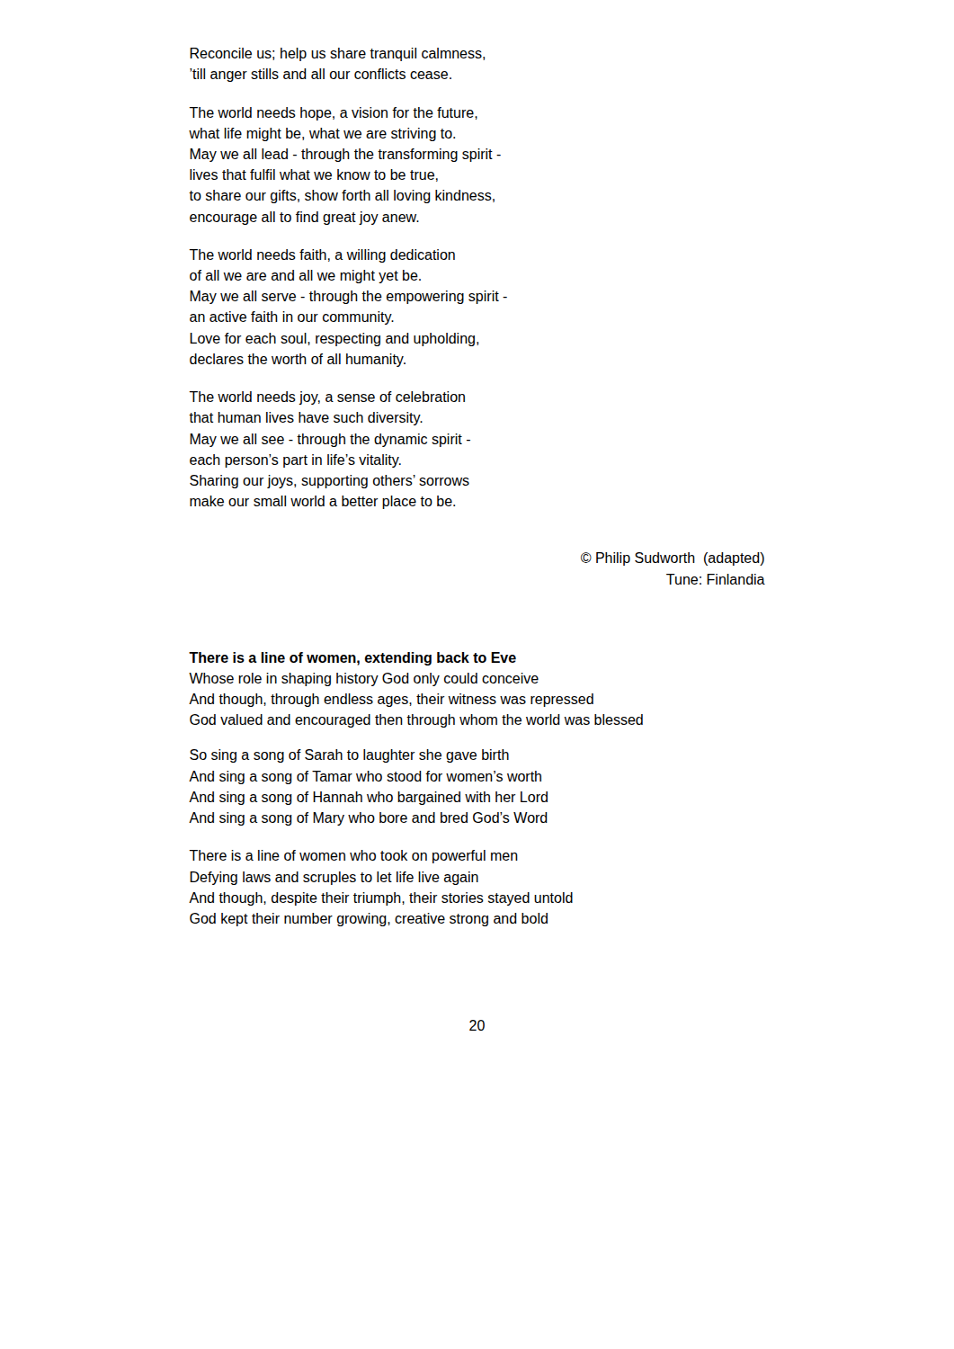Reconcile us; help us share tranquil calmness,
’till anger stills and all our conflicts cease.
The world needs hope, a vision for the future,
what life might be, what we are striving to.
May we all lead - through the transforming spirit -
lives that fulfil what we know to be true,
to share our gifts, show forth all loving kindness,
encourage all to find great joy anew.
The world needs faith, a willing dedication
of all we are and all we might yet be.
May we all serve - through the empowering spirit -
an active faith in our community.
Love for each soul, respecting and upholding,
declares the worth of all humanity.
The world needs joy, a sense of celebration
that human lives have such diversity.
May we all see - through the dynamic spirit -
each person’s part in life’s vitality.
Sharing our joys, supporting others’ sorrows
make our small world a better place to be.
© Philip Sudworth (adapted)
Tune: Finlandia
There is a line of women, extending back to Eve
Whose role in shaping history God only could conceive
And though, through endless ages, their witness was repressed
God valued and encouraged then through whom the world was blessed
So sing a song of Sarah to laughter she gave birth
And sing a song of Tamar who stood for women’s worth
And sing a song of Hannah who bargained with her Lord
And sing a song of Mary who bore and bred God’s Word
There is a line of women who took on powerful men
Defying laws and scruples to let life live again
And though, despite their triumph, their stories stayed untold
God kept their number growing, creative strong and bold
20